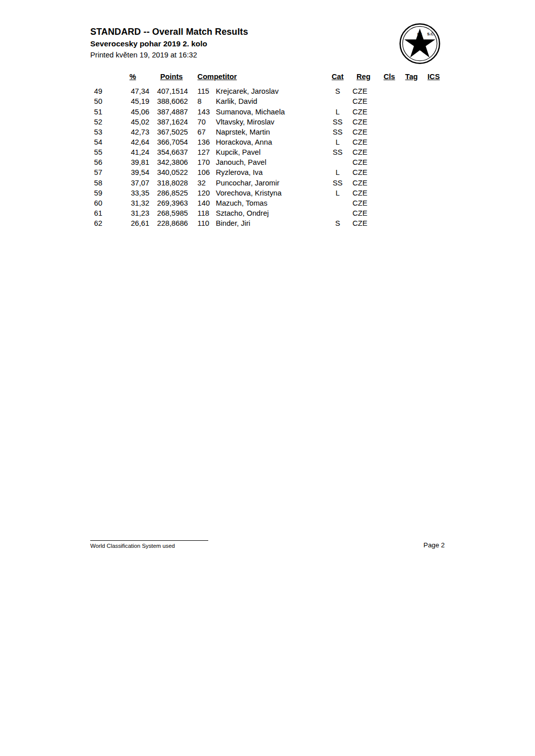I.P. S.C. Δλ
STANDARD -- Overall Match Results
Severocesky pohar 2019 2. kolo
Printed květen 19, 2019 at 16:32
| | % | Points | Competitor | Cat | Reg | Cls | Tag | ICS |
| --- | --- | --- | --- | --- | --- | --- | --- | --- |
| 49 | 47,34 | 407,1514 | 115 | Krejcarek, Jaroslav | S | CZE | | | |
| 50 | 45,19 | 388,6062 | 8 | Karlik, David | | CZE | | | |
| 51 | 45,06 | 387,4887 | 143 | Sumanova, Michaela | L | CZE | | | |
| 52 | 45,02 | 387,1624 | 70 | Vltavsky, Miroslav | SS | CZE | | | |
| 53 | 42,73 | 367,5025 | 67 | Naprstek, Martin | SS | CZE | | | |
| 54 | 42,64 | 366,7054 | 136 | Horackova, Anna | L | CZE | | | |
| 55 | 41,24 | 354,6637 | 127 | Kupcik, Pavel | SS | CZE | | | |
| 56 | 39,81 | 342,3806 | 170 | Janouch, Pavel | | CZE | | | |
| 57 | 39,54 | 340,0522 | 106 | Ryzlerova, Iva | L | CZE | | | |
| 58 | 37,07 | 318,8028 | 32 | Puncochar, Jaromir | SS | CZE | | | |
| 59 | 33,35 | 286,8525 | 120 | Vorechova, Kristyna | L | CZE | | | |
| 60 | 31,32 | 269,3963 | 140 | Mazuch, Tomas | | CZE | | | |
| 61 | 31,23 | 268,5985 | 118 | Sztacho, Ondrej | | CZE | | | |
| 62 | 26,61 | 228,8686 | 110 | Binder, Jiri | S | CZE | | | |
World Classification System used
Page 2